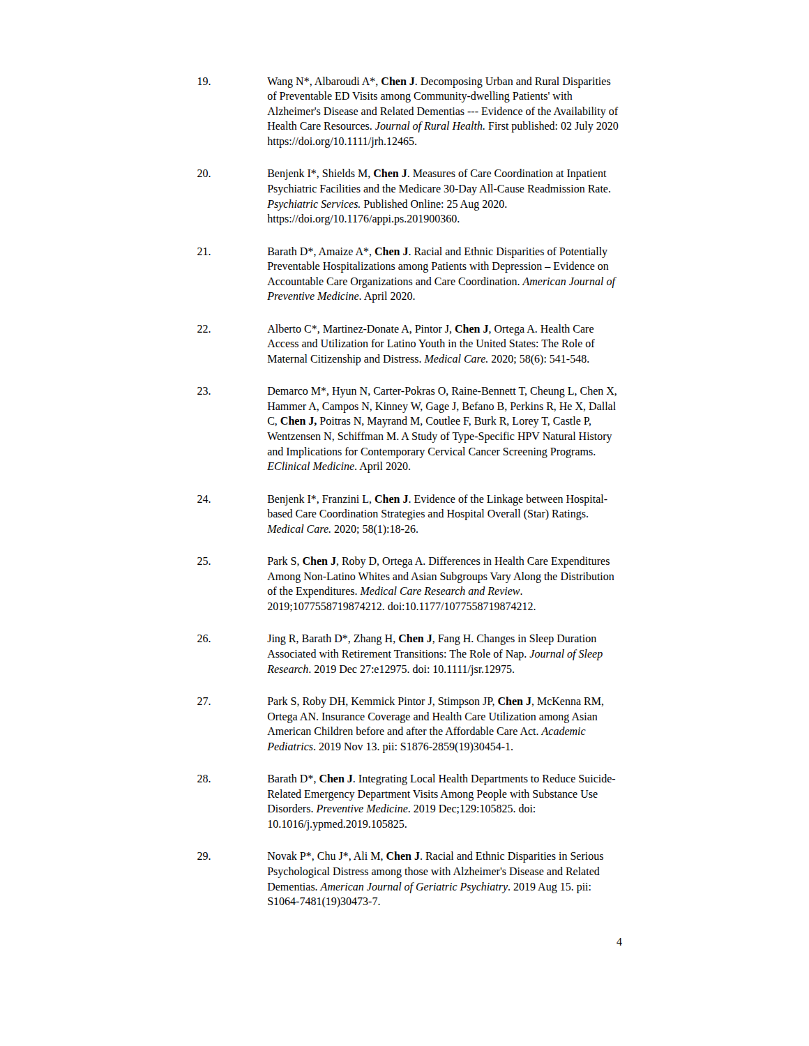19. Wang N*, Albaroudi A*, Chen J. Decomposing Urban and Rural Disparities of Preventable ED Visits among Community-dwelling Patients' with Alzheimer's Disease and Related Dementias --- Evidence of the Availability of Health Care Resources. Journal of Rural Health. First published: 02 July 2020 https://doi.org/10.1111/jrh.12465.
20. Benjenk I*, Shields M, Chen J. Measures of Care Coordination at Inpatient Psychiatric Facilities and the Medicare 30-Day All-Cause Readmission Rate. Psychiatric Services. Published Online: 25 Aug 2020. https://doi.org/10.1176/appi.ps.201900360.
21. Barath D*, Amaize A*, Chen J. Racial and Ethnic Disparities of Potentially Preventable Hospitalizations among Patients with Depression – Evidence on Accountable Care Organizations and Care Coordination. American Journal of Preventive Medicine. April 2020.
22. Alberto C*, Martinez-Donate A, Pintor J, Chen J, Ortega A. Health Care Access and Utilization for Latino Youth in the United States: The Role of Maternal Citizenship and Distress. Medical Care. 2020; 58(6): 541-548.
23. Demarco M*, Hyun N, Carter-Pokras O, Raine-Bennett T, Cheung L, Chen X, Hammer A, Campos N, Kinney W, Gage J, Befano B, Perkins R, He X, Dallal C, Chen J, Poitras N, Mayrand M, Coutlee F, Burk R, Lorey T, Castle P, Wentzensen N, Schiffman M. A Study of Type-Specific HPV Natural History and Implications for Contemporary Cervical Cancer Screening Programs. EClinical Medicine. April 2020.
24. Benjenk I*, Franzini L, Chen J. Evidence of the Linkage between Hospital-based Care Coordination Strategies and Hospital Overall (Star) Ratings. Medical Care. 2020; 58(1):18-26.
25. Park S, Chen J, Roby D, Ortega A. Differences in Health Care Expenditures Among Non-Latino Whites and Asian Subgroups Vary Along the Distribution of the Expenditures. Medical Care Research and Review. 2019;1077558719874212. doi:10.1177/1077558719874212.
26. Jing R, Barath D*, Zhang H, Chen J, Fang H. Changes in Sleep Duration Associated with Retirement Transitions: The Role of Nap. Journal of Sleep Research. 2019 Dec 27:e12975. doi: 10.1111/jsr.12975.
27. Park S, Roby DH, Kemmick Pintor J, Stimpson JP, Chen J, McKenna RM, Ortega AN. Insurance Coverage and Health Care Utilization among Asian American Children before and after the Affordable Care Act. Academic Pediatrics. 2019 Nov 13. pii: S1876-2859(19)30454-1.
28. Barath D*, Chen J. Integrating Local Health Departments to Reduce Suicide-Related Emergency Department Visits Among People with Substance Use Disorders. Preventive Medicine. 2019 Dec;129:105825. doi: 10.1016/j.ypmed.2019.105825.
29. Novak P*, Chu J*, Ali M, Chen J. Racial and Ethnic Disparities in Serious Psychological Distress among those with Alzheimer's Disease and Related Dementias. American Journal of Geriatric Psychiatry. 2019 Aug 15. pii: S1064-7481(19)30473-7.
4